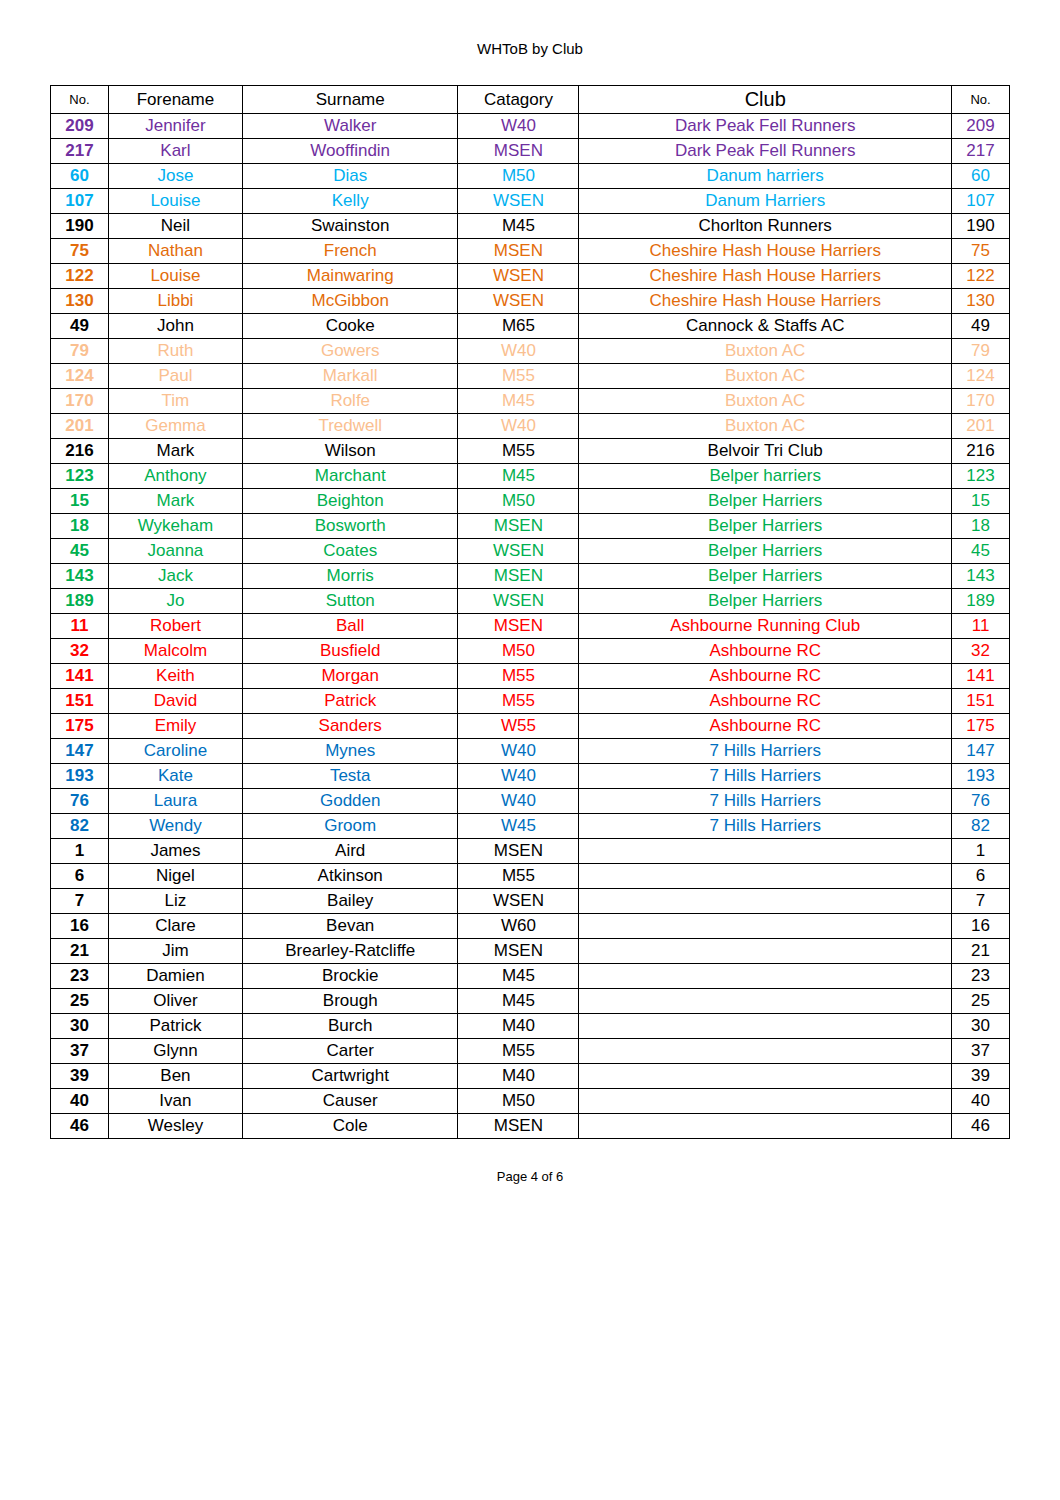WHToB by Club
| No. | Forename | Surname | Catagory | Club | No. |
| --- | --- | --- | --- | --- | --- |
| 209 | Jennifer | Walker | W40 | Dark Peak Fell Runners | 209 |
| 217 | Karl | Wooffindin | MSEN | Dark Peak Fell Runners | 217 |
| 60 | Jose | Dias | M50 | Danum harriers | 60 |
| 107 | Louise | Kelly | WSEN | Danum Harriers | 107 |
| 190 | Neil | Swainston | M45 | Chorlton Runners | 190 |
| 75 | Nathan | French | MSEN | Cheshire Hash House Harriers | 75 |
| 122 | Louise | Mainwaring | WSEN | Cheshire Hash House Harriers | 122 |
| 130 | Libbi | McGibbon | WSEN | Cheshire Hash House Harriers | 130 |
| 49 | John | Cooke | M65 | Cannock & Staffs AC | 49 |
| 79 | Ruth | Gowers | W40 | Buxton AC | 79 |
| 124 | Paul | Markall | M55 | Buxton AC | 124 |
| 170 | Tim | Rolfe | M45 | Buxton AC | 170 |
| 201 | Gemma | Tredwell | W40 | Buxton AC | 201 |
| 216 | Mark | Wilson | M55 | Belvoir Tri Club | 216 |
| 123 | Anthony | Marchant | M45 | Belper harriers | 123 |
| 15 | Mark | Beighton | M50 | Belper Harriers | 15 |
| 18 | Wykeham | Bosworth | MSEN | Belper Harriers | 18 |
| 45 | Joanna | Coates | WSEN | Belper Harriers | 45 |
| 143 | Jack | Morris | MSEN | Belper Harriers | 143 |
| 189 | Jo | Sutton | WSEN | Belper Harriers | 189 |
| 11 | Robert | Ball | MSEN | Ashbourne Running Club | 11 |
| 32 | Malcolm | Busfield | M50 | Ashbourne RC | 32 |
| 141 | Keith | Morgan | M55 | Ashbourne RC | 141 |
| 151 | David | Patrick | M55 | Ashbourne RC | 151 |
| 175 | Emily | Sanders | W55 | Ashbourne RC | 175 |
| 147 | Caroline | Mynes | W40 | 7 Hills Harriers | 147 |
| 193 | Kate | Testa | W40 | 7 Hills Harriers | 193 |
| 76 | Laura | Godden | W40 | 7 Hills Harriers | 76 |
| 82 | Wendy | Groom | W45 | 7 Hills Harriers | 82 |
| 1 | James | Aird | MSEN | | 1 |
| 6 | Nigel | Atkinson | M55 | | 6 |
| 7 | Liz | Bailey | WSEN | | 7 |
| 16 | Clare | Bevan | W60 | | 16 |
| 21 | Jim | Brearley-Ratcliffe | MSEN | | 21 |
| 23 | Damien | Brockie | M45 | | 23 |
| 25 | Oliver | Brough | M45 | | 25 |
| 30 | Patrick | Burch | M40 | | 30 |
| 37 | Glynn | Carter | M55 | | 37 |
| 39 | Ben | Cartwright | M40 | | 39 |
| 40 | Ivan | Causer | M50 | | 40 |
| 46 | Wesley | Cole | MSEN | | 46 |
Page 4 of 6